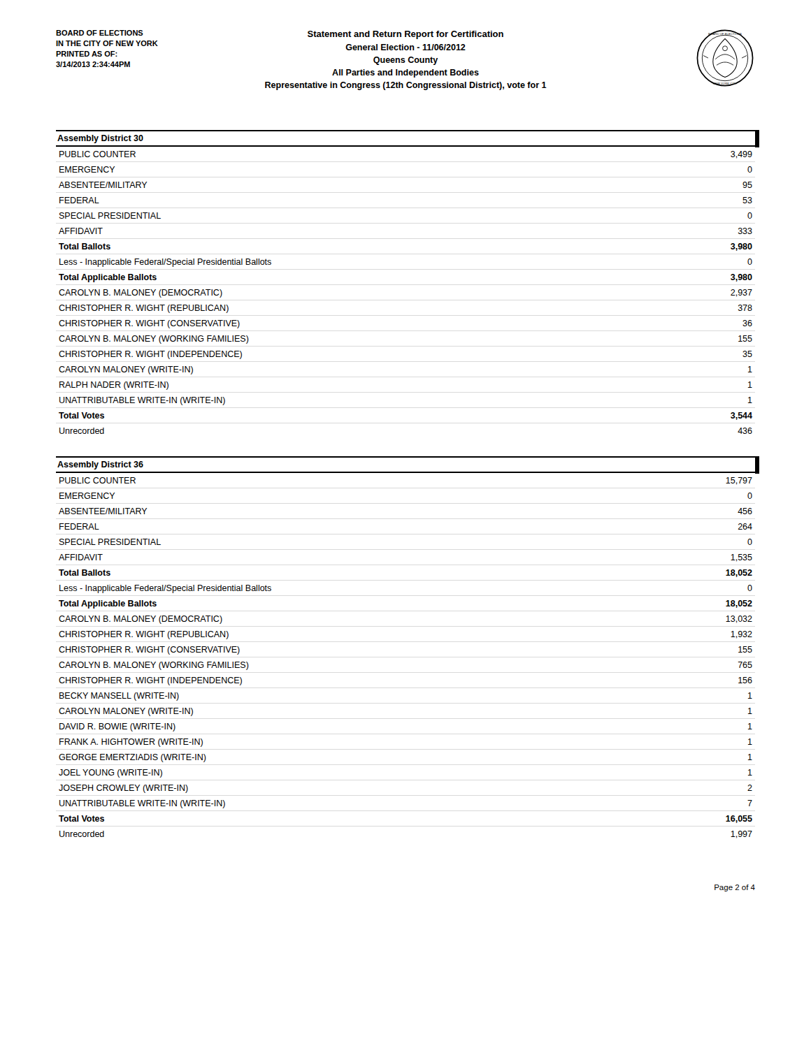BOARD OF ELECTIONS
IN THE CITY OF NEW YORK
PRINTED AS OF:
3/14/2013 2:34:44PM
Statement and Return Report for Certification
General Election - 11/06/2012
Queens County
All Parties and Independent Bodies
Representative in Congress (12th Congressional District), vote for 1
BOARD OF ELECTIONS NEW YORK CITY
Assembly District 30
| PUBLIC COUNTER | 3,499 |
| EMERGENCY | 0 |
| ABSENTEE/MILITARY | 95 |
| FEDERAL | 53 |
| SPECIAL PRESIDENTIAL | 0 |
| AFFIDAVIT | 333 |
| Total Ballots | 3,980 |
| Less - Inapplicable Federal/Special Presidential Ballots | 0 |
| Total Applicable Ballots | 3,980 |
| CAROLYN B. MALONEY (DEMOCRATIC) | 2,937 |
| CHRISTOPHER R. WIGHT (REPUBLICAN) | 378 |
| CHRISTOPHER R. WIGHT (CONSERVATIVE) | 36 |
| CAROLYN B. MALONEY (WORKING FAMILIES) | 155 |
| CHRISTOPHER R. WIGHT (INDEPENDENCE) | 35 |
| CAROLYN MALONEY (WRITE-IN) | 1 |
| RALPH NADER (WRITE-IN) | 1 |
| UNATTRIBUTABLE WRITE-IN (WRITE-IN) | 1 |
| Total Votes | 3,544 |
| Unrecorded | 436 |
Assembly District 36
| PUBLIC COUNTER | 15,797 |
| EMERGENCY | 0 |
| ABSENTEE/MILITARY | 456 |
| FEDERAL | 264 |
| SPECIAL PRESIDENTIAL | 0 |
| AFFIDAVIT | 1,535 |
| Total Ballots | 18,052 |
| Less - Inapplicable Federal/Special Presidential Ballots | 0 |
| Total Applicable Ballots | 18,052 |
| CAROLYN B. MALONEY (DEMOCRATIC) | 13,032 |
| CHRISTOPHER R. WIGHT (REPUBLICAN) | 1,932 |
| CHRISTOPHER R. WIGHT (CONSERVATIVE) | 155 |
| CAROLYN B. MALONEY (WORKING FAMILIES) | 765 |
| CHRISTOPHER R. WIGHT (INDEPENDENCE) | 156 |
| BECKY MANSELL (WRITE-IN) | 1 |
| CAROLYN MALONEY (WRITE-IN) | 1 |
| DAVID R. BOWIE (WRITE-IN) | 1 |
| FRANK A. HIGHTOWER (WRITE-IN) | 1 |
| GEORGE EMERTZIADIS (WRITE-IN) | 1 |
| JOEL YOUNG (WRITE-IN) | 1 |
| JOSEPH CROWLEY (WRITE-IN) | 2 |
| UNATTRIBUTABLE WRITE-IN (WRITE-IN) | 7 |
| Total Votes | 16,055 |
| Unrecorded | 1,997 |
Page 2 of 4